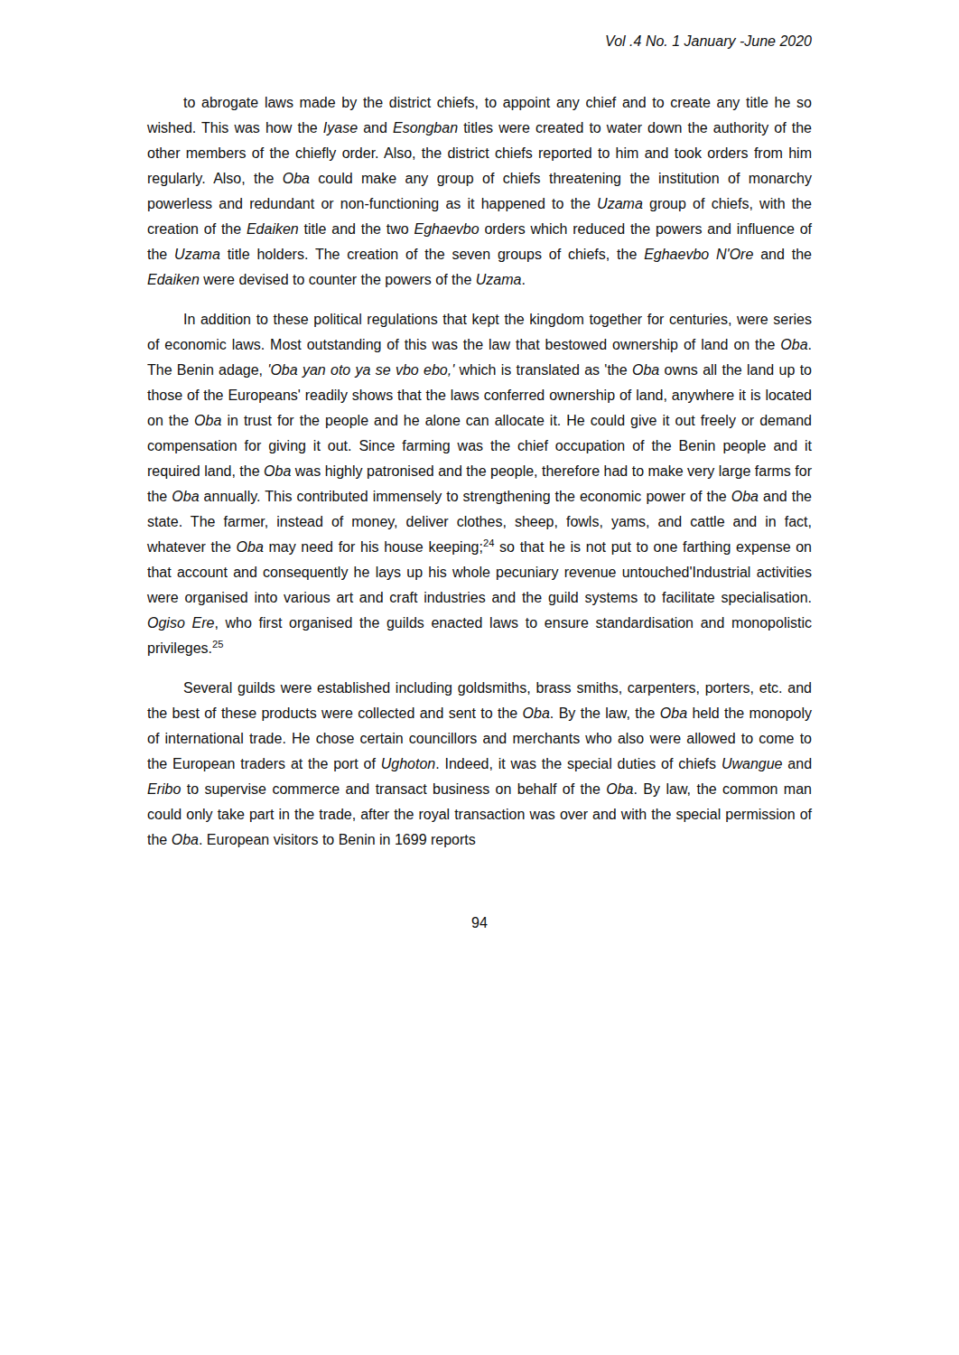Vol .4 No. 1 January -June 2020
to abrogate laws made by the district chiefs, to appoint any chief and to create any title he so wished. This was how the Iyase and Esongban titles were created to water down the authority of the other members of the chiefly order. Also, the district chiefs reported to him and took orders from him regularly. Also, the Oba could make any group of chiefs threatening the institution of monarchy powerless and redundant or non-functioning as it happened to the Uzama group of chiefs, with the creation of the Edaiken title and the two Eghaevbo orders which reduced the powers and influence of the Uzama title holders. The creation of the seven groups of chiefs, the Eghaevbo N'Ore and the Edaiken were devised to counter the powers of the Uzama.
In addition to these political regulations that kept the kingdom together for centuries, were series of economic laws. Most outstanding of this was the law that bestowed ownership of land on the Oba. The Benin adage, 'Oba yan oto ya se vbo ebo,' which is translated as 'the Oba owns all the land up to those of the Europeans' readily shows that the laws conferred ownership of land, anywhere it is located on the Oba in trust for the people and he alone can allocate it. He could give it out freely or demand compensation for giving it out. Since farming was the chief occupation of the Benin people and it required land, the Oba was highly patronised and the people, therefore had to make very large farms for the Oba annually. This contributed immensely to strengthening the economic power of the Oba and the state. The farmer, instead of money, deliver clothes, sheep, fowls, yams, and cattle and in fact, whatever the Oba may need for his house keeping;24 so that he is not put to one farthing expense on that account and consequently he lays up his whole pecuniary revenue untouched'Industrial activities were organised into various art and craft industries and the guild systems to facilitate specialisation. Ogiso Ere, who first organised the guilds enacted laws to ensure standardisation and monopolistic privileges.25
Several guilds were established including goldsmiths, brass smiths, carpenters, porters, etc. and the best of these products were collected and sent to the Oba. By the law, the Oba held the monopoly of international trade. He chose certain councillors and merchants who also were allowed to come to the European traders at the port of Ughoton. Indeed, it was the special duties of chiefs Uwangue and Eribo to supervise commerce and transact business on behalf of the Oba. By law, the common man could only take part in the trade, after the royal transaction was over and with the special permission of the Oba. European visitors to Benin in 1699 reports
94